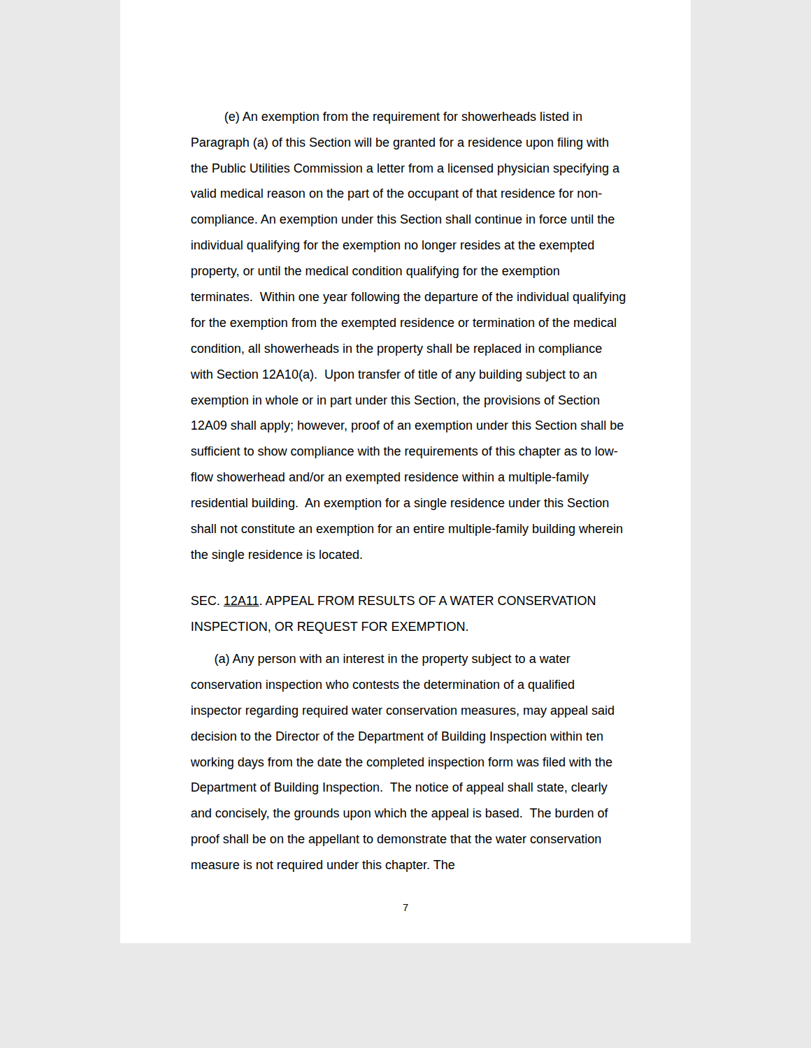(e) An exemption from the requirement for showerheads listed in Paragraph (a) of this Section will be granted for a residence upon filing with the Public Utilities Commission a letter from a licensed physician specifying a valid medical reason on the part of the occupant of that residence for non-compliance. An exemption under this Section shall continue in force until the individual qualifying for the exemption no longer resides at the exempted property, or until the medical condition qualifying for the exemption terminates. Within one year following the departure of the individual qualifying for the exemption from the exempted residence or termination of the medical condition, all showerheads in the property shall be replaced in compliance with Section 12A10(a). Upon transfer of title of any building subject to an exemption in whole or in part under this Section, the provisions of Section 12A09 shall apply; however, proof of an exemption under this Section shall be sufficient to show compliance with the requirements of this chapter as to low-flow showerhead and/or an exempted residence within a multiple-family residential building. An exemption for a single residence under this Section shall not constitute an exemption for an entire multiple-family building wherein the single residence is located.
SEC. 12A11. APPEAL FROM RESULTS OF A WATER CONSERVATION INSPECTION, OR REQUEST FOR EXEMPTION.
(a) Any person with an interest in the property subject to a water conservation inspection who contests the determination of a qualified inspector regarding required water conservation measures, may appeal said decision to the Director of the Department of Building Inspection within ten working days from the date the completed inspection form was filed with the Department of Building Inspection. The notice of appeal shall state, clearly and concisely, the grounds upon which the appeal is based. The burden of proof shall be on the appellant to demonstrate that the water conservation measure is not required under this chapter. The
7